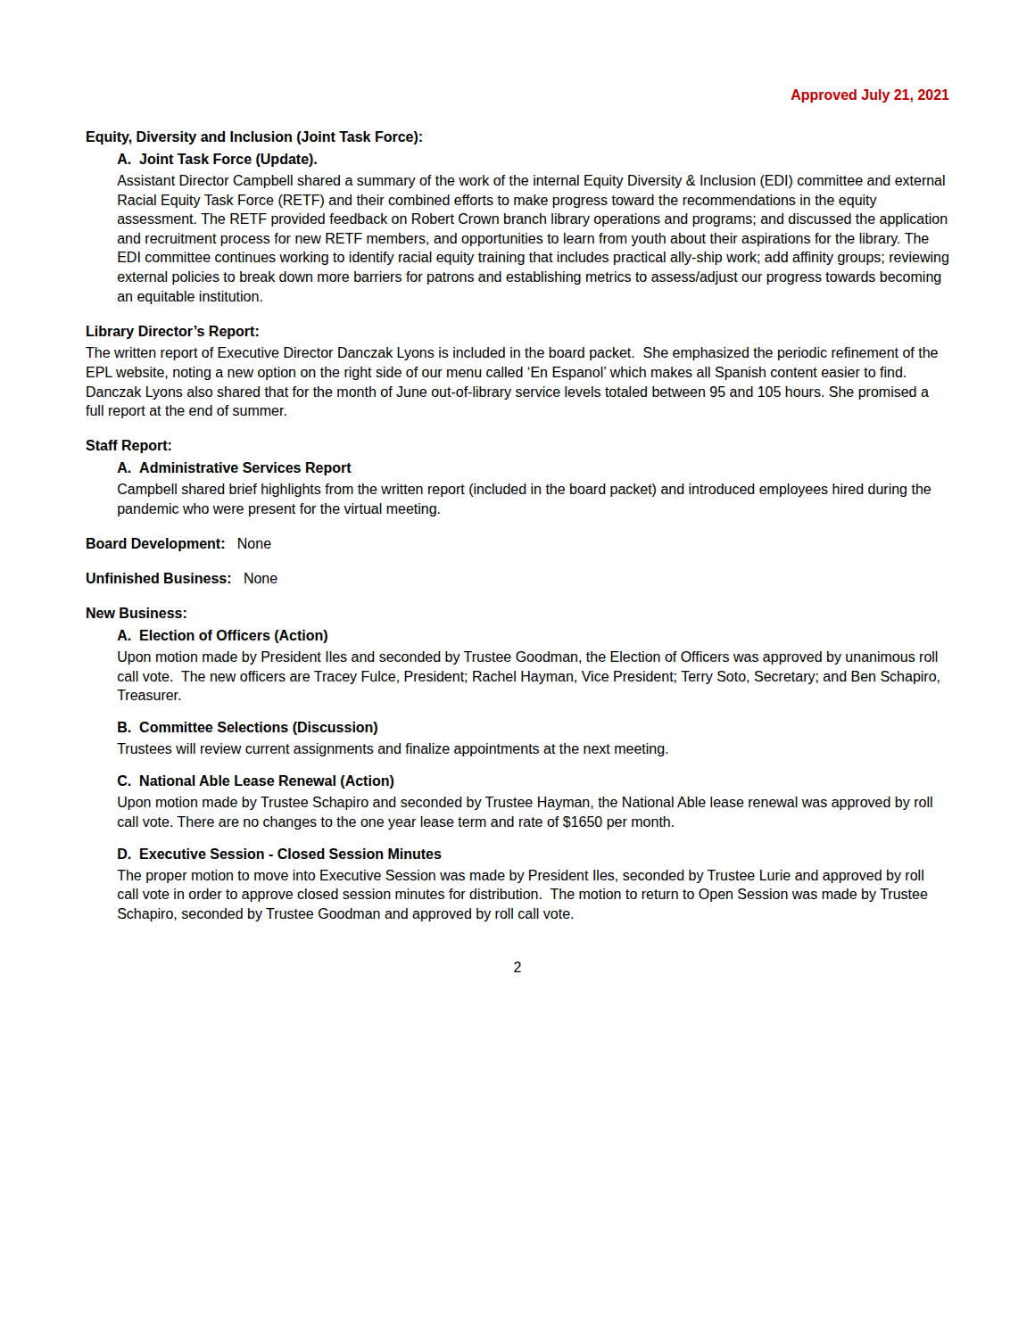Approved July 21, 2021
Equity, Diversity and Inclusion (Joint Task Force):
A. Joint Task Force (Update).
Assistant Director Campbell shared a summary of the work of the internal Equity Diversity & Inclusion (EDI) committee and external Racial Equity Task Force (RETF) and their combined efforts to make progress toward the recommendations in the equity assessment. The RETF provided feedback on Robert Crown branch library operations and programs; and discussed the application and recruitment process for new RETF members, and opportunities to learn from youth about their aspirations for the library. The EDI committee continues working to identify racial equity training that includes practical ally-ship work; add affinity groups; reviewing external policies to break down more barriers for patrons and establishing metrics to assess/adjust our progress towards becoming an equitable institution.
Library Director’s Report:
The written report of Executive Director Danczak Lyons is included in the board packet. She emphasized the periodic refinement of the EPL website, noting a new option on the right side of our menu called ‘En Espanol’ which makes all Spanish content easier to find. Danczak Lyons also shared that for the month of June out-of-library service levels totaled between 95 and 105 hours. She promised a full report at the end of summer.
Staff Report:
A. Administrative Services Report
Campbell shared brief highlights from the written report (included in the board packet) and introduced employees hired during the pandemic who were present for the virtual meeting.
Board Development: None
Unfinished Business: None
New Business:
A. Election of Officers (Action)
Upon motion made by President Iles and seconded by Trustee Goodman, the Election of Officers was approved by unanimous roll call vote. The new officers are Tracey Fulce, President; Rachel Hayman, Vice President; Terry Soto, Secretary; and Ben Schapiro, Treasurer.
B. Committee Selections (Discussion)
Trustees will review current assignments and finalize appointments at the next meeting.
C. National Able Lease Renewal (Action)
Upon motion made by Trustee Schapiro and seconded by Trustee Hayman, the National Able lease renewal was approved by roll call vote. There are no changes to the one year lease term and rate of $1650 per month.
D. Executive Session - Closed Session Minutes
The proper motion to move into Executive Session was made by President Iles, seconded by Trustee Lurie and approved by roll call vote in order to approve closed session minutes for distribution. The motion to return to Open Session was made by Trustee Schapiro, seconded by Trustee Goodman and approved by roll call vote.
2